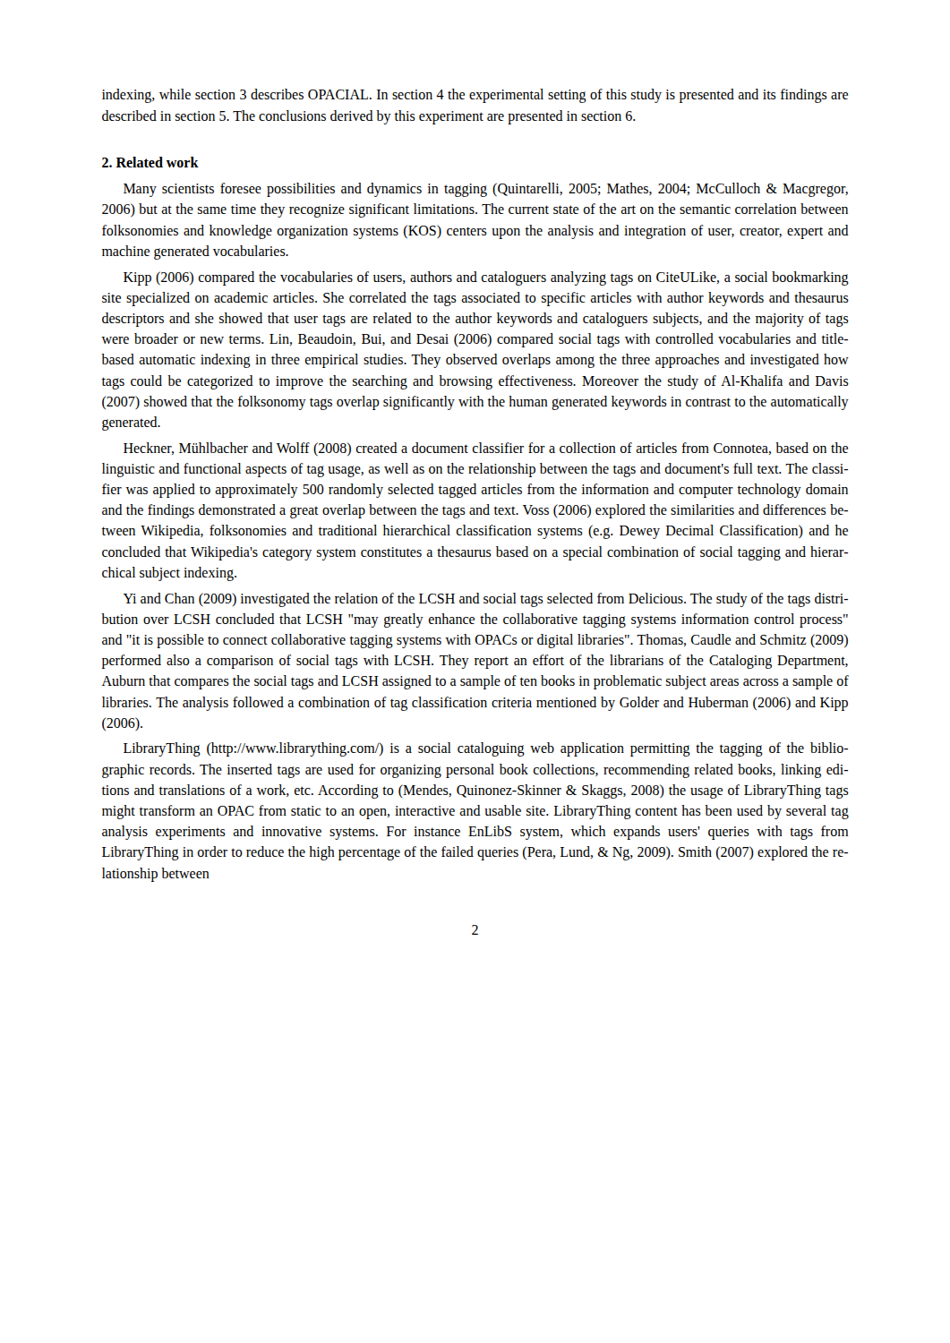indexing, while section 3 describes OPACIAL. In section 4 the experimental setting of this study is presented and its findings are described in section 5. The conclusions derived by this experiment are presented in section 6.
2. Related work
Many scientists foresee possibilities and dynamics in tagging (Quintarelli, 2005; Mathes, 2004; McCulloch & Macgregor, 2006) but at the same time they recognize significant limitations. The current state of the art on the semantic correlation between folksonomies and knowledge organization systems (KOS) centers upon the analysis and integration of user, creator, expert and machine generated vocabularies.
Kipp (2006) compared the vocabularies of users, authors and cataloguers analyzing tags on CiteULike, a social bookmarking site specialized on academic articles. She correlated the tags associated to specific articles with author keywords and thesaurus descriptors and she showed that user tags are related to the author keywords and cataloguers subjects, and the majority of tags were broader or new terms. Lin, Beaudoin, Bui, and Desai (2006) compared social tags with controlled vocabularies and title-based automatic indexing in three empirical studies. They observed overlaps among the three approaches and investigated how tags could be categorized to improve the searching and browsing effectiveness. Moreover the study of Al-Khalifa and Davis (2007) showed that the folksonomy tags overlap significantly with the human generated keywords in contrast to the automatically generated.
Heckner, Mühlbacher and Wolff (2008) created a document classifier for a collection of articles from Connotea, based on the linguistic and functional aspects of tag usage, as well as on the relationship between the tags and document's full text. The classifier was applied to approximately 500 randomly selected tagged articles from the information and computer technology domain and the findings demonstrated a great overlap between the tags and text. Voss (2006) explored the similarities and differences between Wikipedia, folksonomies and traditional hierarchical classification systems (e.g. Dewey Decimal Classification) and he concluded that Wikipedia's category system constitutes a thesaurus based on a special combination of social tagging and hierarchical subject indexing.
Yi and Chan (2009) investigated the relation of the LCSH and social tags selected from Delicious. The study of the tags distribution over LCSH concluded that LCSH "may greatly enhance the collaborative tagging systems information control process" and "it is possible to connect collaborative tagging systems with OPACs or digital libraries". Thomas, Caudle and Schmitz (2009) performed also a comparison of social tags with LCSH. They report an effort of the librarians of the Cataloging Department, Auburn that compares the social tags and LCSH assigned to a sample of ten books in problematic subject areas across a sample of libraries. The analysis followed a combination of tag classification criteria mentioned by Golder and Huberman (2006) and Kipp (2006).
LibraryThing (http://www.librarything.com/) is a social cataloguing web application permitting the tagging of the bibliographic records. The inserted tags are used for organizing personal book collections, recommending related books, linking editions and translations of a work, etc. According to (Mendes, Quinonez-Skinner & Skaggs, 2008) the usage of LibraryThing tags might transform an OPAC from static to an open, interactive and usable site. LibraryThing content has been used by several tag analysis experiments and innovative systems. For instance EnLibS system, which expands users' queries with tags from LibraryThing in order to reduce the high percentage of the failed queries (Pera, Lund, & Ng, 2009). Smith (2007) explored the relationship between
2